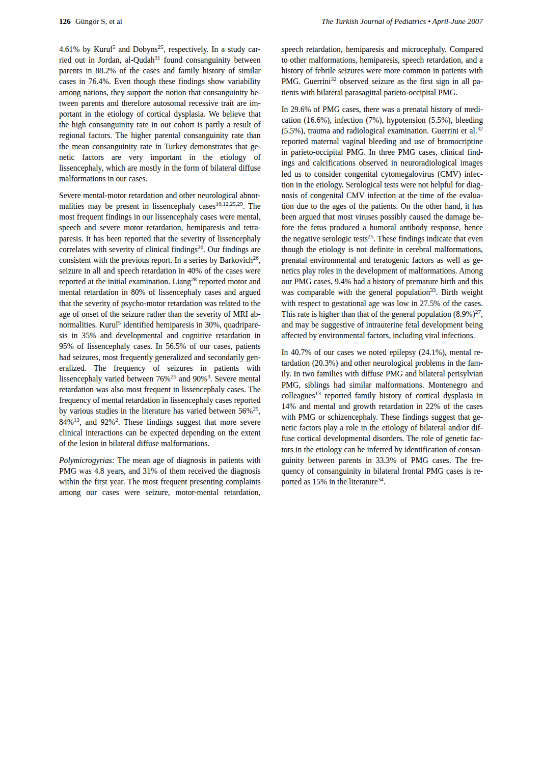126 Güngör S, et al
The Turkish Journal of Pediatrics • April-June 2007
4.61% by Kurul5 and Dobyns25, respectively. In a study carried out in Jordan, al-Qudah31 found consanguinity between parents in 88.2% of the cases and family history of similar cases in 76.4%. Even though these findings show variability among nations, they support the notion that consanguinity between parents and therefore autosomal recessive trait are important in the etiology of cortical dysplasia. We believe that the high consanguinity rate in our cohort is partly a result of regional factors. The higher parental consanguinity rate than the mean consanguinity rate in Turkey demonstrates that genetic factors are very important in the etiology of lissencephaly, which are mostly in the form of bilateral diffuse malformations in our cases.
Severe mental-motor retardation and other neurological abnormalities may be present in lissencephaly cases10,12,25,29. The most frequent findings in our lissencephaly cases were mental, speech and severe motor retardation, hemiparesis and tetraparesis. It has been reported that the severity of lissencephaly correlates with severity of clinical findings26. Our findings are consistent with the previous report. In a series by Barkovich26, seizure in all and speech retardation in 40% of the cases were reported at the initial examination. Liang28 reported motor and mental retardation in 80% of lissencephaly cases and argued that the severity of psycho-motor retardation was related to the age of onset of the seizure rather than the severity of MRI abnormalities. Kurul5 identified hemiparesis in 30%, quadriparesis in 35% and developmental and cognitive retardation in 95% of lissencephaly cases. In 56.5% of our cases, patients had seizures, most frequently generalized and secondarily generalized. The frequency of seizures in patients with lissencephaly varied between 76%25 and 90%3. Severe mental retardation was also most frequent in lissencephaly cases. The frequency of mental retardation in lissencephaly cases reported by various studies in the literature has varied between 56%25, 84%13, and 92%2. These findings suggest that more severe clinical interactions can be expected depending on the extent of the lesion in bilateral diffuse malformations.
Polymicrogyrias:
The mean age of diagnosis in patients with PMG was 4.8 years, and 31% of them received the diagnosis within the first year. The most frequent presenting complaints among our cases were seizure, motor-mental retardation, speech retardation, hemiparesis and microcephaly. Compared to other malformations, hemiparesis, speech retardation, and a history of febrile seizures were more common in patients with PMG. Guerrini32 observed seizure as the first sign in all patients with bilateral parasagittal parieto-occipital PMG.
In 29.6% of PMG cases, there was a prenatal history of medication (16.6%), infection (7%), hypotension (5.5%), bleeding (5.5%), trauma and radiological examination. Guerrini et al.32 reported maternal vaginal bleeding and use of bromocriptine in parieto-occipital PMG. In three PMG cases, clinical findings and calcifications observed in neuroradiological images led us to consider congenital cytomegalovirus (CMV) infection in the etiology. Serological tests were not helpful for diagnosis of congenital CMV infection at the time of the evaluation due to the ages of the patients. On the other hand, it has been argued that most viruses possibly caused the damage before the fetus produced a humoral antibody response, hence the negative serologic tests25. These findings indicate that even though the etiology is not definite in cerebral malformations, prenatal environmental and teratogenic factors as well as genetics play roles in the development of malformations. Among our PMG cases, 9.4% had a history of premature birth and this was comparable with the general population33. Birth weight with respect to gestational age was low in 27.5% of the cases. This rate is higher than that of the general population (8.9%)27, and may be suggestive of intrauterine fetal development being affected by environmental factors, including viral infections.
In 40.7% of our cases we noted epilepsy (24.1%), mental retardation (20.3%) and other neurological problems in the family. In two families with diffuse PMG and bilateral perisylvian PMG, siblings had similar malformations. Montenegro and colleagues13 reported family history of cortical dysplasia in 14% and mental and growth retardation in 22% of the cases with PMG or schizencephaly. These findings suggest that genetic factors play a role in the etiology of bilateral and/or diffuse cortical developmental disorders. The role of genetic factors in the etiology can be inferred by identification of consanguinity between parents in 33.3% of PMG cases. The frequency of consanguinity in bilateral frontal PMG cases is reported as 15% in the literature34.